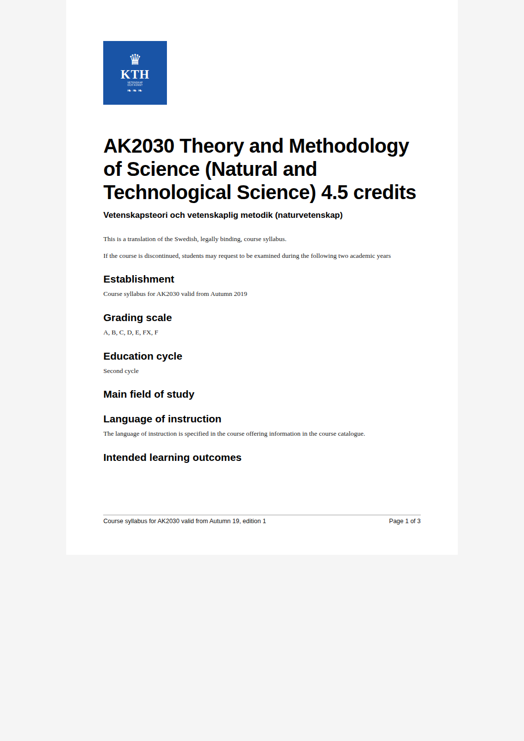♛ KTH Vetenskap
och konst ❧❧❧
AK2030 Theory and Methodology of Science (Natural and Technological Science) 4.5 credits
Vetenskapsteori och vetenskaplig metodik (naturvetenskap)
This is a translation of the Swedish, legally binding, course syllabus.
If the course is discontinued, students may request to be examined during the following two academic years
Establishment
Course syllabus for AK2030 valid from Autumn 2019
Grading scale
A, B, C, D, E, FX, F
Education cycle
Second cycle
Main field of study
Language of instruction
The language of instruction is specified in the course offering information in the course catalogue.
Intended learning outcomes
Course syllabus for AK2030 valid from Autumn 19, edition 1 Page 1 of 3